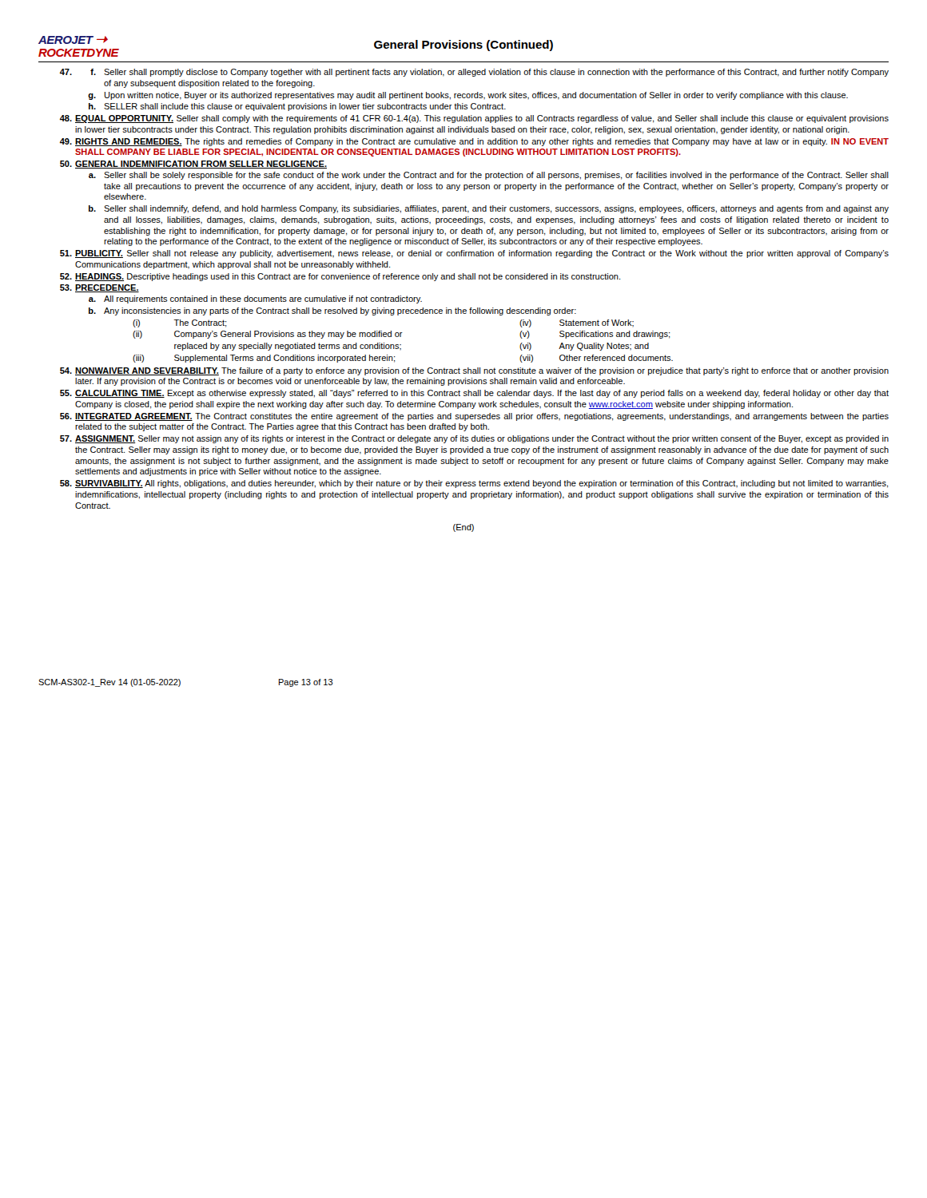AEROJET ➝ ROCKETDYNE
General Provisions (Continued)
Seller shall promptly disclose to Company together with all pertinent facts any violation, or alleged violation of this clause in connection with the performance of this Contract, and further notify Company of any subsequent disposition related to the foregoing.
Upon written notice, Buyer or its authorized representatives may audit all pertinent books, records, work sites, offices, and documentation of Seller in order to verify compliance with this clause.
SELLER shall include this clause or equivalent provisions in lower tier subcontracts under this Contract.
EQUAL OPPORTUNITY. Seller shall comply with the requirements of 41 CFR 60-1.4(a). This regulation applies to all Contracts regardless of value, and Seller shall include this clause or equivalent provisions in lower tier subcontracts under this Contract. This regulation prohibits discrimination against all individuals based on their race, color, religion, sex, sexual orientation, gender identity, or national origin.
RIGHTS AND REMEDIES. The rights and remedies of Company in the Contract are cumulative and in addition to any other rights and remedies that Company may have at law or in equity. IN NO EVENT SHALL COMPANY BE LIABLE FOR SPECIAL, INCIDENTAL OR CONSEQUENTIAL DAMAGES (INCLUDING WITHOUT LIMITATION LOST PROFITS).
GENERAL INDEMNIFICATION FROM SELLER NEGLIGENCE.
Seller shall be solely responsible for the safe conduct of the work under the Contract and for the protection of all persons, premises, or facilities involved in the performance of the Contract. Seller shall take all precautions to prevent the occurrence of any accident, injury, death or loss to any person or property in the performance of the Contract, whether on Seller’s property, Company’s property or elsewhere.
Seller shall indemnify, defend, and hold harmless Company, its subsidiaries, affiliates, parent, and their customers, successors, assigns, employees, officers, attorneys and agents from and against any and all losses, liabilities, damages, claims, demands, subrogation, suits, actions, proceedings, costs, and expenses, including attorneys’ fees and costs of litigation related thereto or incident to establishing the right to indemnification, for property damage, or for personal injury to, or death of, any person, including, but not limited to, employees of Seller or its subcontractors, arising from or relating to the performance of the Contract, to the extent of the negligence or misconduct of Seller, its subcontractors or any of their respective employees.
PUBLICITY. Seller shall not release any publicity, advertisement, news release, or denial or confirmation of information regarding the Contract or the Work without the prior written approval of Company’s Communications department, which approval shall not be unreasonably withheld.
HEADINGS. Descriptive headings used in this Contract are for convenience of reference only and shall not be considered in its construction.
PRECEDENCE.
All requirements contained in these documents are cumulative if not contradictory.
Any inconsistencies in any parts of the Contract shall be resolved by giving precedence in the following descending order:
| (i) | The Contract; | (iv) | Statement of Work; |
| (ii) | Company’s General Provisions as they may be modified or | (v) | Specifications and drawings; |
| | replaced by any specially negotiated terms and conditions; | (vi) | Any Quality Notes; and |
| (iii) | Supplemental Terms and Conditions incorporated herein; | (vii) | Other referenced documents. |
NONWAIVER AND SEVERABILITY. The failure of a party to enforce any provision of the Contract shall not constitute a waiver of the provision or prejudice that party’s right to enforce that or another provision later. If any provision of the Contract is or becomes void or unenforceable by law, the remaining provisions shall remain valid and enforceable.
CALCULATING TIME. Except as otherwise expressly stated, all “days” referred to in this Contract shall be calendar days. If the last day of any period falls on a weekend day, federal holiday or other day that Company is closed, the period shall expire the next working day after such day. To determine Company work schedules, consult the www.rocket.com website under shipping information.
INTEGRATED AGREEMENT. The Contract constitutes the entire agreement of the parties and supersedes all prior offers, negotiations, agreements, understandings, and arrangements between the parties related to the subject matter of the Contract. The Parties agree that this Contract has been drafted by both.
ASSIGNMENT. Seller may not assign any of its rights or interest in the Contract or delegate any of its duties or obligations under the Contract without the prior written consent of the Buyer, except as provided in the Contract. Seller may assign its right to money due, or to become due, provided the Buyer is provided a true copy of the instrument of assignment reasonably in advance of the due date for payment of such amounts, the assignment is not subject to further assignment, and the assignment is made subject to setoff or recoupment for any present or future claims of Company against Seller. Company may make settlements and adjustments in price with Seller without notice to the assignee.
SURVIVABILITY. All rights, obligations, and duties hereunder, which by their nature or by their express terms extend beyond the expiration or termination of this Contract, including but not limited to warranties, indemnifications, intellectual property (including rights to and protection of intellectual property and proprietary information), and product support obligations shall survive the expiration or termination of this Contract.
(End)
SCM-AS302-1_Rev 14 (01-05-2022)
Page 13 of 13